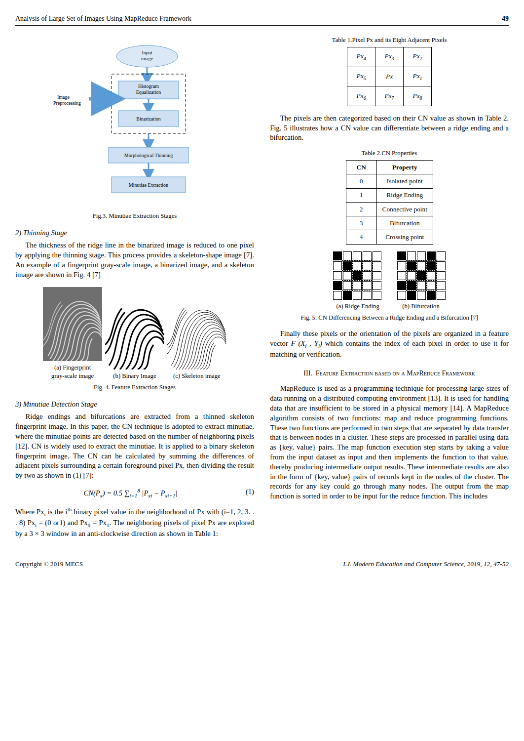Analysis of Large Set of Images Using MapReduce Framework 49
Input image Histogram Equalization Binarization Image Preprocessing Morphological Thinning Minutiae Extraction
Fig.3. Minutiae Extraction Stages
2) Thinning Stage
The thickness of the ridge line in the binarized image is reduced to one pixel by applying the thinning stage. This process provides a skeleton-shape image [7]. An example of a fingerprint gray-scale image, a binarized image, and a skeleton image are shown in Fig. 4 [7]
(a) Fingerprint
gray-scale image
(b) Binary Image
(c) Skeleton image
Fig. 4. Feature Extraction Stages
3) Minutiae Detection Stage
Ridge endings and bifurcations are extracted from a thinned skeleton fingerprint image. In this paper, the CN technique is adopted to extract minutiae, where the minutiae points are detected based on the number of neighboring pixels [12]. CN is widely used to extract the minutiae. It is applied to a binary skeleton fingerprint image. The CN can be calculated by summing the differences of adjacent pixels surrounding a certain foreground pixel Px, then dividing the result by two as shown in (1) [7]:
(1) CN(Px) = 0.5 ∑i=18 |Pxi − Pxi+1|
Where Pxi is the ith binary pixel value in the neighborhood of Px with (i=1, 2, 3. . . 8) Pxi = (0 or1) and Px9 = Px1. The neighboring pixels of pixel Px are explored by a 3 × 3 window in an anti-clockwise direction as shown in Table 1:
Table 1.Pixel Px and its Eight Adjacent Pixels
| Px 4 | Px 3 | Px 2 |
| Px 5 | Px | Px 1 |
| Px 6 | Px 7 | Px 8 |
The pixels are then categorized based on their CN value as shown in Table 2. Fig. 5 illustrates how a CN value can differentiate between a ridge ending and a bifurcation.
Table 2.CN Properties
| CN | Property |
| --- | --- |
| 0 | Isolated point |
| 1 | Ridge Ending |
| 2 | Connective point |
| 3 | Bifurcation |
| 4 | Crossing point |
(a) Ridge Ending (b) Bifurcation
Fig. 5. CN Differencing Between a Ridge Ending and a Bifurcation [7]
Finally these pixels or the orientation of the pixels are organized in a feature vector F (Xi , Yi) which contains the index of each pixel in order to use it for matching or verification.
III. Feature Extraction based on a MapReduce Framework
MapReduce is used as a programming technique for processing large sizes of data running on a distributed computing environment [13]. It is used for handling data that are insufficient to be stored in a physical memory [14]. A MapReduce algorithm consists of two functions: map and reduce programming functions. These two functions are performed in two steps that are separated by data transfer that is between nodes in a cluster. These steps are processed in parallel using data as {key, value} pairs. The map function execution step starts by taking a value from the input dataset as input and then implements the function to that value, thereby producing intermediate output results. These intermediate results are also in the form of {key, value} pairs of records kept in the nodes of the cluster. The records for any key could go through many nodes. The output from the map function is sorted in order to be input for the reduce function. This includes
Copyright © 2019 MECS I.J. Modern Education and Computer Science, 2019, 12, 47-52